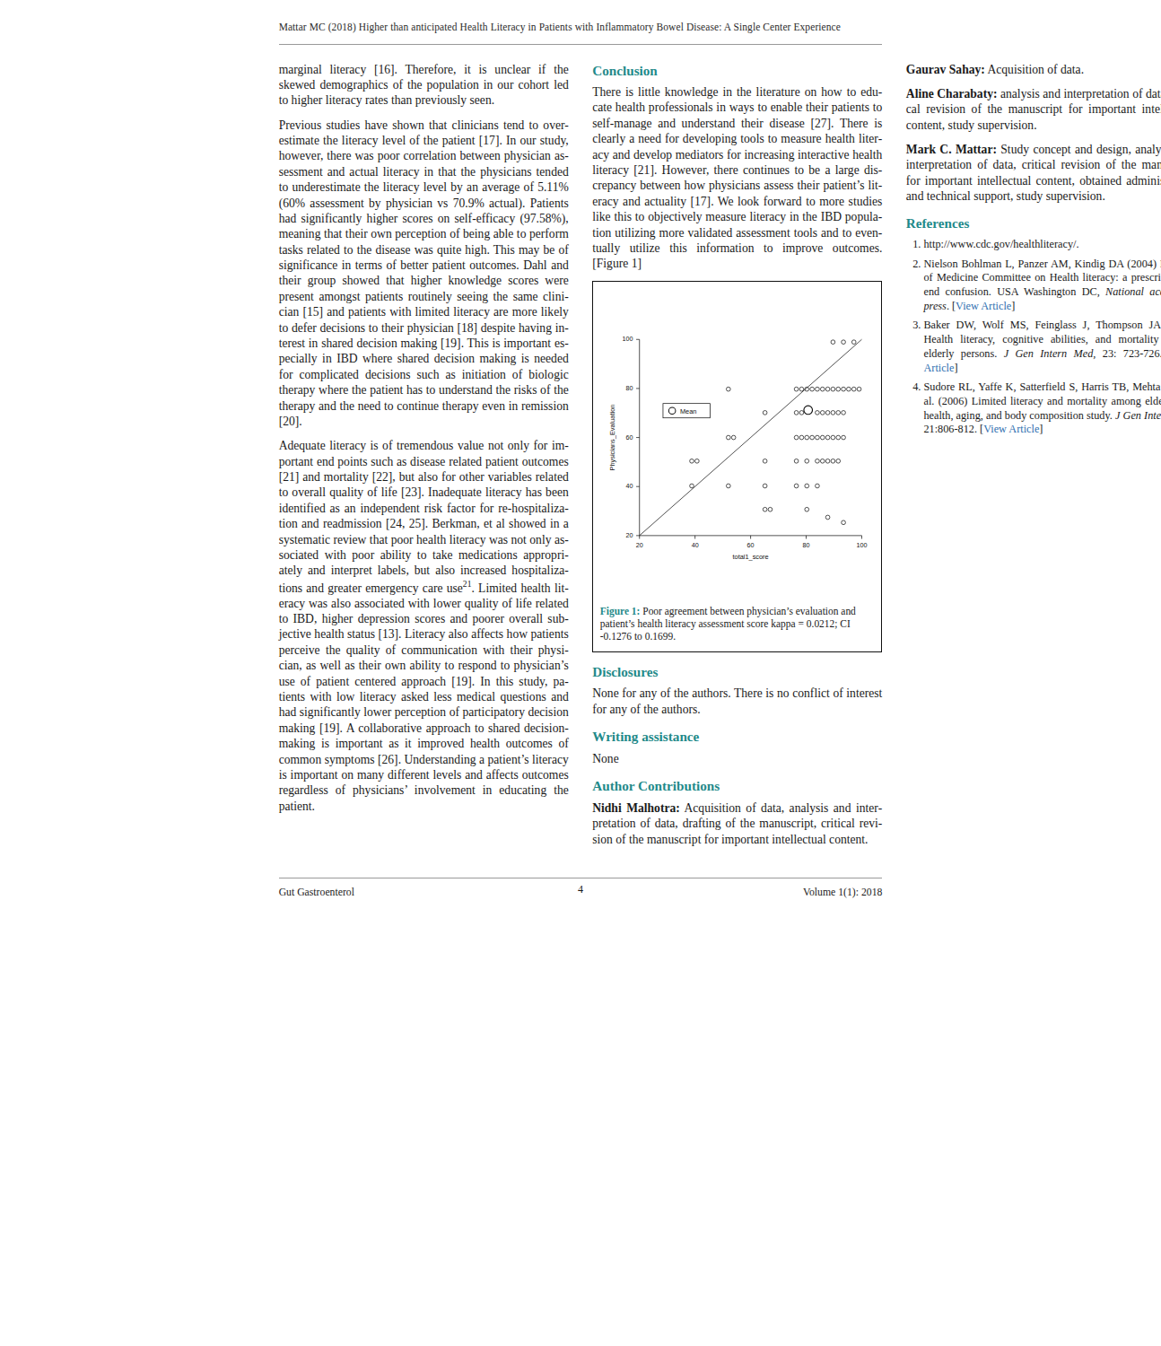Mattar MC (2018) Higher than anticipated Health Literacy in Patients with Inflammatory Bowel Disease: A Single Center Experience
marginal literacy [16]. Therefore, it is unclear if the skewed demographics of the population in our cohort led to higher literacy rates than previously seen.
Previous studies have shown that clinicians tend to over-estimate the literacy level of the patient [17]. In our study, however, there was poor correlation between physician assessment and actual literacy in that the physicians tended to underestimate the literacy level by an average of 5.11% (60% assessment by physician vs 70.9% actual). Patients had significantly higher scores on self-efficacy (97.58%), meaning that their own perception of being able to perform tasks related to the disease was quite high. This may be of significance in terms of better patient outcomes. Dahl and their group showed that higher knowledge scores were present amongst patients routinely seeing the same clinician [15] and patients with limited literacy are more likely to defer decisions to their physician [18] despite having interest in shared decision making [19]. This is important especially in IBD where shared decision making is needed for complicated decisions such as initiation of biologic therapy where the patient has to understand the risks of the therapy and the need to continue therapy even in remission [20].
Adequate literacy is of tremendous value not only for important end points such as disease related patient outcomes [21] and mortality [22], but also for other variables related to overall quality of life [23]. Inadequate literacy has been identified as an independent risk factor for re-hospitalization and readmission [24, 25]. Berkman, et al showed in a systematic review that poor health literacy was not only associated with poor ability to take medications appropriately and interpret labels, but also increased hospitalizations and greater emergency care use21. Limited health literacy was also associated with lower quality of life related to IBD, higher depression scores and poorer overall subjective health status [13]. Literacy also affects how patients perceive the quality of communication with their physician, as well as their own ability to respond to physician’s use of patient centered approach [19]. In this study, patients with low literacy asked less medical questions and had significantly lower perception of participatory decision making [19]. A collaborative approach to shared decision-making is important as it improved health outcomes of common symptoms [26]. Understanding a patient’s literacy is important on many different levels and affects outcomes regardless of physicians’ involvement in educating the patient.
Conclusion
There is little knowledge in the literature on how to educate health professionals in ways to enable their patients to self-manage and understand their disease [27]. There is clearly a need for developing tools to measure health literacy and develop mediators for increasing interactive health literacy [21]. However, there continues to be a large discrepancy between how physicians assess their patient’s literacy and actuality [17]. We look forward to more studies like this to objectively measure literacy in the IBD population utilizing more validated assessment tools and to eventually utilize this information to improve outcomes. [Figure 1]
20 40 60 80 100 20 40 60 80 100 total1_score Physicians_Evaluation Mean
Figure 1: Poor agreement between physician’s evaluation and patient’s health literacy assessment score kappa = 0.0212; CI -0.1276 to 0.1699.
Disclosures
None for any of the authors. There is no conflict of interest for any of the authors.
Writing assistance
None
Author Contributions
Nidhi Malhotra: Acquisition of data, analysis and interpretation of data, drafting of the manuscript, critical revision of the manuscript for important intellectual content.
Gaurav Sahay: Acquisition of data.
Aline Charabaty: analysis and interpretation of data, critical revision of the manuscript for important intellectual content, study supervision.
Mark C. Mattar: Study concept and design, analysis and interpretation of data, critical revision of the manuscript for important intellectual content, obtained administrative and technical support, study supervision.
References
http://www.cdc.gov/healthliteracy/.
Nielson Bohlman L, Panzer AM, Kindig DA (2004) Institute of Medicine Committee on Health literacy: a prescription to end confusion. USA Washington DC, National academics press. [View Article]
Baker DW, Wolf MS, Feinglass J, Thompson JA (2008) Health literacy, cognitive abilities, and mortality among elderly persons. J Gen Intern Med, 23: 723-726. [View Article]
Sudore RL, Yaffe K, Satterfield S, Harris TB, Mehta KM, et al. (2006) Limited literacy and mortality among elderly: the health, aging, and body composition study. J Gen Intern Med, 21:806-812. [View Article]
4
Gut Gastroenterol
Volume 1(1): 2018